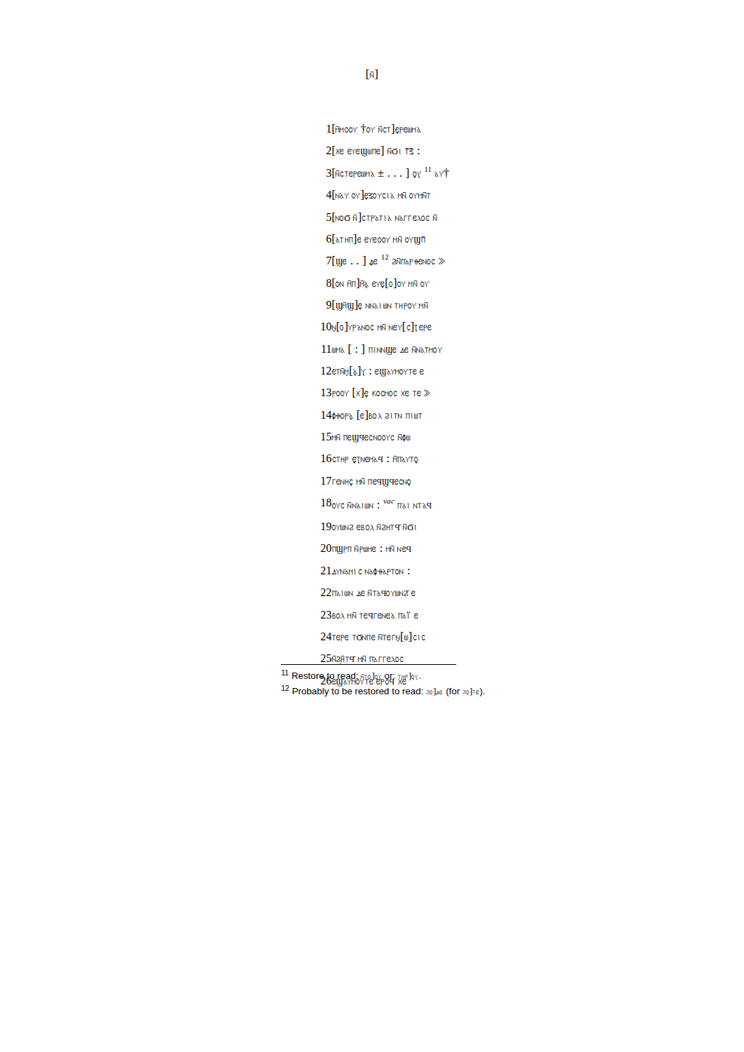[ⲛ̄]
| 1 | [ⲙ̄ⲙⲟⲟⲩ †ⲟⲩ ⲛ̄ⲥⲧ]ⲉ̣ⲣⲉⲱⲙⲁ |
| 2 | [ⲭⲉ ⲉⲩⲉϣⲱⲡⲉ] ⲛ̄ϭⲓ ⲧ̄ⲝ̄ : |
| 3 | [ⲛ̄ⲥⲧⲉⲣⲉⲱⲙⲁ ± . . . ] ⲟ̣ⲩ̣ 11 ⲁⲩ† |
| 4 | [ⲛⲁⲩ ⲟⲩ]ⲉ̣ⲝⲟⲩⲥⲓⲁ ⲙⲛ̄ ⲟⲩⲙⲛ̄ⲧ |
| 5 | [ⲛⲟϭ ⲛ̄]ⲥⲧⲣⲁⲧⲓⲁ ⲛⲁⲅⲅⲉⲗⲟⲥ ⲛ̄ |
| 6 | [ⲁⲧⲏⲡ]ⲉ ⲉⲩⲉⲟⲟⲩ ⲙⲛ̄ ⲟⲩϣⲡ̄ |
| 7 | [ϣⲉ . . ] ⲇ̣ⲉ 12 ϩⲛ̄ⲡⲁⲣⲑⲉⲛⲟⲥ ≫ |
| 8 | [ⲟⲛ ⲙ̄ⲡ]ⲙ̄ⲁ̣ ⲉⲩⲉ̣[ⲟ]ⲟⲩ ⲙⲛ̄ ⲟⲩ |
| 9 | [ϣⲙ̄ϣ]ⲉ̣ ⲛⲛⲁⲓⲱⲛ ⲧⲏⲣⲟⲩ ⲙⲛ̄ |
| 10 | ⲛ̣[ⲟ]ⲩⲣⲁⲛⲟⲥ ⲙⲛ̄ ⲛⲉⲩ[ⲥ]ⲧ̣ⲉⲣⲉ |
| 11 | ⲱⲙⲁ [ : ] ⲡⲓⲛⲛϣⲉ ⲇⲉ ⲛ̄ⲛⲁⲧⲙⲟⲩ |
| 12 | ⲉⲧⲛ̄ⲙ̣[ⲁ̣]ⲩ̣ : ⲉϣⲁⲩⲙⲟⲩⲧⲉ ⲉ |
| 13 | ⲣⲟⲟⲩ [ⲭ]ⲉ̣ ⲕⲟⲥⲙⲟⲥ ⲭⲉ ⲧⲉ ≫ |
| 14 | ⲫⲑⲟⲣⲁ̣ [ⲉ]ⲃⲟⲗ ϩⲓⲧⲛ ⲡⲓⲱⲧ |
| 15 | ⲙⲛ̄ ⲡⲉϣϥⲉⲥⲛⲟⲟⲩⲥ ⲛ̄ⲫⲱ |
| 16 | ⲥⲧⲏⲣ ⲉ̣ⲧ̣ⲛⲉⲙⲁϥ : ⲙ̄ⲡⲁⲩⲧⲟ̣ |
| 17 | ⲅⲉⲛⲏⲥ̣ ⲙⲛ̄ ⲡⲉϥϣϥⲉⲥⲛⲟ̣ |
| 18 | ⲟⲩⲥ ⲛ̄ⲛⲁⲓⲱⲛ : vac ⲡⲁⲓ ⲛⲧⲁϥ |
| 19 | ⲟⲩⲱⲛϩ ⲉⲃⲟⲗ ⲛ̄ϩⲏⲧϥ̄ ⲛ̄ϭⲓ |
| 20 | ⲡϣⲣⲡ ⲛ̄ⲣⲱⲙⲉ : ⲙⲛ̄ ⲛⲉϥ |
| 21 | ⲇⲩⲛⲁⲙⲓⲥ ⲛⲁⲫⲑⲁⲣⲧⲟⲛ : |
| 22 | ⲡⲁⲓⲱⲛ ⲇⲉ ⲛ̄ⲧⲁϥⲟⲩⲱⲛϩ̄ ⲉ |
| 23 | ⲃⲟⲗ ⲙⲛ̄ ⲧⲉϥⲅⲉⲛⲉⲁ ⲡⲁⲓ̈ ⲉ |
| 24 | ⲧⲉⲣⲉ ⲧϭⲛⲡⲉ ⲛ̄ⲧⲉⲅⲛ̣[ⲱ]ⲥⲓⲥ |
| 25 | ⲛ̄ϩ̣ⲏ̄ⲧϥ̄ ⲙⲛ̄ ⲡⲁⲅⲅⲉⲗⲟⲥ |
| 26 | ⲉϣⲁⲩⲙⲟⲩⲧⲉ ⲉⲣⲟϥ ⲭⲉ |
11 Restore to read: ⲛ̄ⲧⲟ]ⲟ̣ⲩ̣ or: ⲧⲏⲣ]ⲟ̣ⲩ̣.
12 Probably to be restored to read: ϩⲟ]ⲇⲉ (for ϩⲟ]ⲧⲉ).